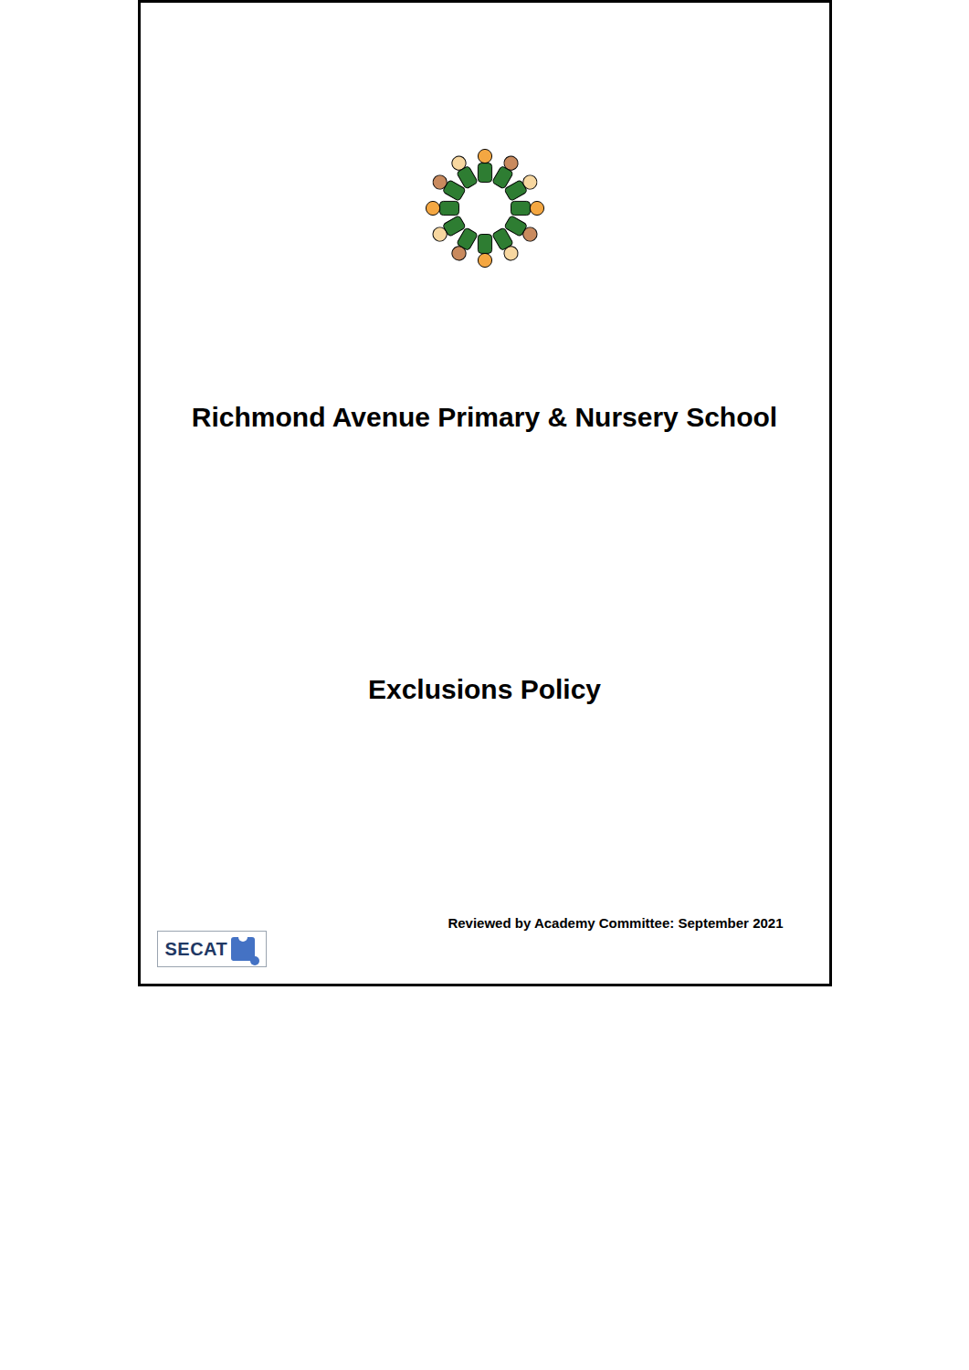Richmond Avenue Primary & Nursery School
Exclusions Policy
Reviewed by Academy Committee: September 2021
SECAT